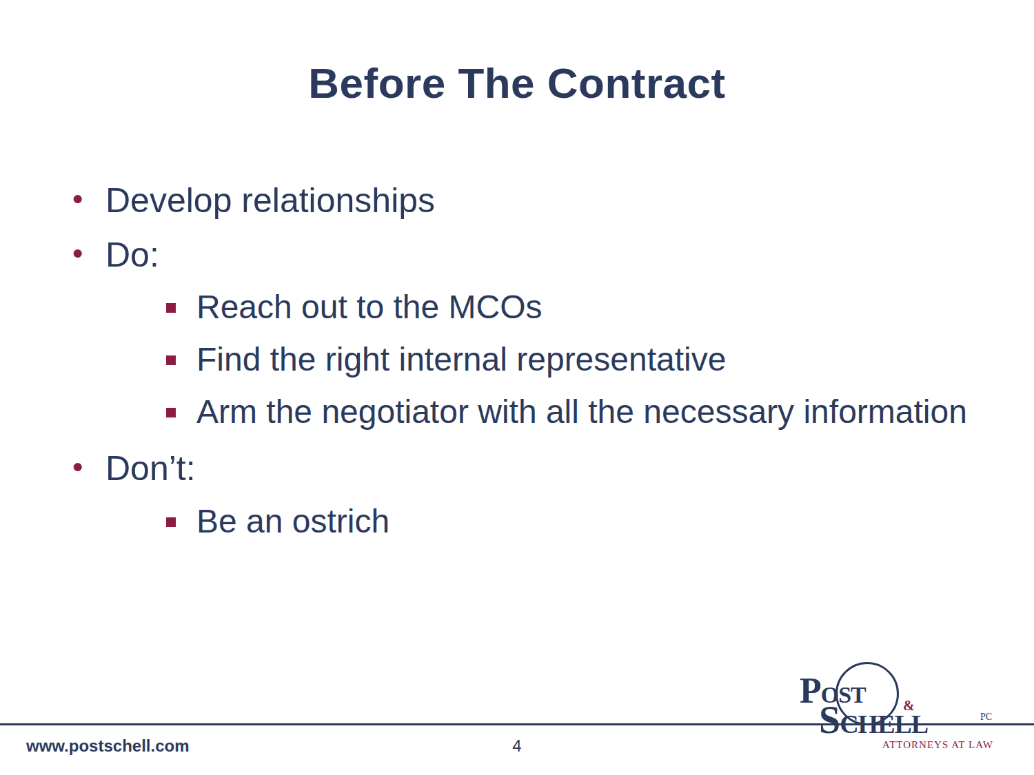Before The Contract
Develop relationships
Do:
Reach out to the MCOs
Find the right internal representative
Arm the negotiator with all the necessary information
Don’t:
Be an ostrich
www.postschell.com
4
POST
&
SCHELL
PC
ATTORNEYS AT LAW